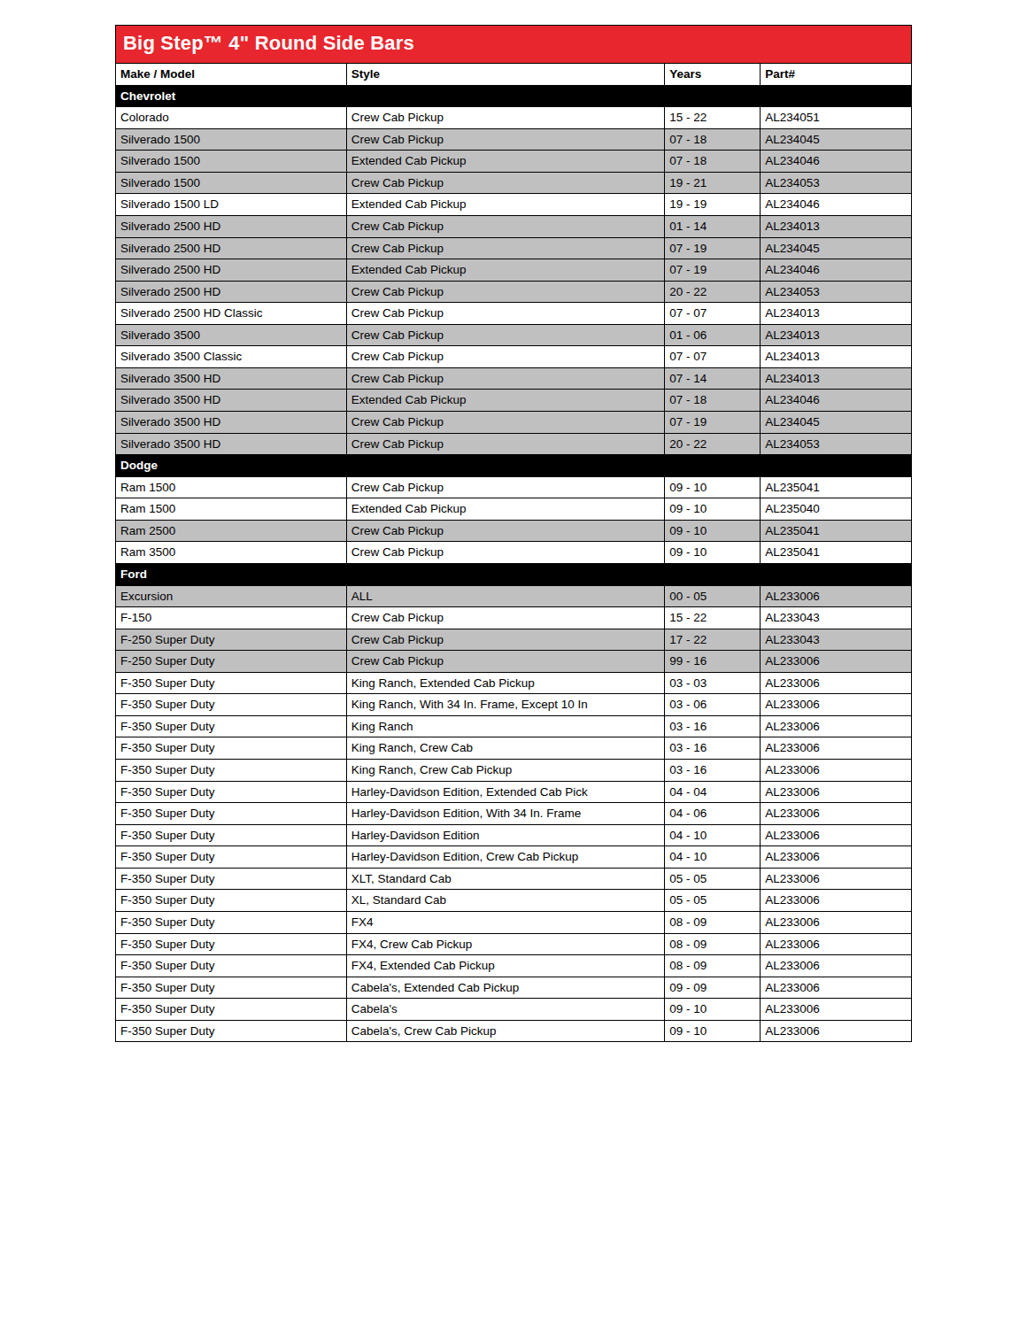Big Step™ 4" Round Side Bars
| Make / Model | Style | Years | Part# |
| --- | --- | --- | --- |
| Chevrolet |
| Colorado | Crew Cab Pickup | 15 - 22 | AL234051 |
| Silverado 1500 | Crew Cab Pickup | 07 - 18 | AL234045 |
| Silverado 1500 | Extended Cab Pickup | 07 - 18 | AL234046 |
| Silverado 1500 | Crew Cab Pickup | 19 - 21 | AL234053 |
| Silverado 1500 LD | Extended Cab Pickup | 19 - 19 | AL234046 |
| Silverado 2500 HD | Crew Cab Pickup | 01 - 14 | AL234013 |
| Silverado 2500 HD | Crew Cab Pickup | 07 - 19 | AL234045 |
| Silverado 2500 HD | Extended Cab Pickup | 07 - 19 | AL234046 |
| Silverado 2500 HD | Crew Cab Pickup | 20 - 22 | AL234053 |
| Silverado 2500 HD Classic | Crew Cab Pickup | 07 - 07 | AL234013 |
| Silverado 3500 | Crew Cab Pickup | 01 - 06 | AL234013 |
| Silverado 3500 Classic | Crew Cab Pickup | 07 - 07 | AL234013 |
| Silverado 3500 HD | Crew Cab Pickup | 07 - 14 | AL234013 |
| Silverado 3500 HD | Extended Cab Pickup | 07 - 18 | AL234046 |
| Silverado 3500 HD | Crew Cab Pickup | 07 - 19 | AL234045 |
| Silverado 3500 HD | Crew Cab Pickup | 20 - 22 | AL234053 |
| Dodge |
| Ram 1500 | Crew Cab Pickup | 09 - 10 | AL235041 |
| Ram 1500 | Extended Cab Pickup | 09 - 10 | AL235040 |
| Ram 2500 | Crew Cab Pickup | 09 - 10 | AL235041 |
| Ram 3500 | Crew Cab Pickup | 09 - 10 | AL235041 |
| Ford |
| Excursion | ALL | 00 - 05 | AL233006 |
| F-150 | Crew Cab Pickup | 15 - 22 | AL233043 |
| F-250 Super Duty | Crew Cab Pickup | 17 - 22 | AL233043 |
| F-250 Super Duty | Crew Cab Pickup | 99 - 16 | AL233006 |
| F-350 Super Duty | King Ranch, Extended Cab Pickup | 03 - 03 | AL233006 |
| F-350 Super Duty | King Ranch, With 34 In. Frame, Except 10 In | 03 - 06 | AL233006 |
| F-350 Super Duty | King Ranch | 03 - 16 | AL233006 |
| F-350 Super Duty | King Ranch, Crew Cab | 03 - 16 | AL233006 |
| F-350 Super Duty | King Ranch, Crew Cab Pickup | 03 - 16 | AL233006 |
| F-350 Super Duty | Harley-Davidson Edition, Extended Cab Pick | 04 - 04 | AL233006 |
| F-350 Super Duty | Harley-Davidson Edition, With 34 In. Frame | 04 - 06 | AL233006 |
| F-350 Super Duty | Harley-Davidson Edition | 04 - 10 | AL233006 |
| F-350 Super Duty | Harley-Davidson Edition, Crew Cab Pickup | 04 - 10 | AL233006 |
| F-350 Super Duty | XLT, Standard Cab | 05 - 05 | AL233006 |
| F-350 Super Duty | XL, Standard Cab | 05 - 05 | AL233006 |
| F-350 Super Duty | FX4 | 08 - 09 | AL233006 |
| F-350 Super Duty | FX4, Crew Cab Pickup | 08 - 09 | AL233006 |
| F-350 Super Duty | FX4, Extended Cab Pickup | 08 - 09 | AL233006 |
| F-350 Super Duty | Cabela's, Extended Cab Pickup | 09 - 09 | AL233006 |
| F-350 Super Duty | Cabela's | 09 - 10 | AL233006 |
| F-350 Super Duty | Cabela's, Crew Cab Pickup | 09 - 10 | AL233006 |